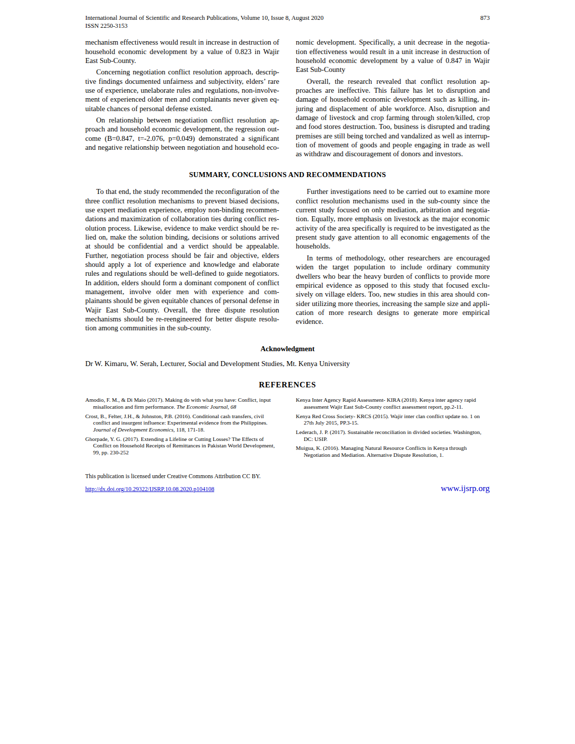International Journal of Scientific and Research Publications, Volume 10, Issue 8, August 2020
ISSN 2250-3153
873
mechanism effectiveness would result in increase in destruction of household economic development by a value of 0.823 in Wajir East Sub-County.
Concerning negotiation conflict resolution approach, descriptive findings documented unfairness and subjectivity, elders’ rare use of experience, unelaborate rules and regulations, non-involvement of experienced older men and complainants never given equitable chances of personal defense existed.
On relationship between negotiation conflict resolution approach and household economic development, the regression outcome (B=0.847, t=-2.076, p=0.049) demonstrated a significant and negative relationship between negotiation and household economic development. Specifically, a unit decrease in the negotiation effectiveness would result in a unit increase in destruction of household economic development by a value of 0.847 in Wajir East Sub-County
Overall, the research revealed that conflict resolution approaches are ineffective. This failure has let to disruption and damage of household economic development such as killing, injuring and displacement of able workforce. Also, disruption and damage of livestock and crop farming through stolen/killed, crop and food stores destruction. Too, business is disrupted and trading premises are still being torched and vandalized as well as interruption of movement of goods and people engaging in trade as well as withdraw and discouragement of donors and investors.
SUMMARY, CONCLUSIONS AND RECOMMENDATIONS
To that end, the study recommended the reconfiguration of the three conflict resolution mechanisms to prevent biased decisions, use expert mediation experience, employ non-binding recommendations and maximization of collaboration ties during conflict resolution process. Likewise, evidence to make verdict should be relied on, make the solution binding, decisions or solutions arrived at should be confidential and a verdict should be appealable. Further, negotiation process should be fair and objective, elders should apply a lot of experience and knowledge and elaborate rules and regulations should be well-defined to guide negotiators. In addition, elders should form a dominant component of conflict management, involve older men with experience and complainants should be given equitable chances of personal defense in Wajir East Sub-County. Overall, the three dispute resolution mechanisms should be re-reengineered for better dispute resolution among communities in the sub-county.
Further investigations need to be carried out to examine more conflict resolution mechanisms used in the sub-county since the current study focused on only mediation, arbitration and negotiation. Equally, more emphasis on livestock as the major economic activity of the area specifically is required to be investigated as the present study gave attention to all economic engagements of the households.
In terms of methodology, other researchers are encouraged widen the target population to include ordinary community dwellers who bear the heavy burden of conflicts to provide more empirical evidence as opposed to this study that focused exclusively on village elders. Too, new studies in this area should consider utilizing more theories, increasing the sample size and application of more research designs to generate more empirical evidence.
Acknowledgment
Dr W. Kimaru, W. Serah, Lecturer, Social and Development Studies, Mt. Kenya University
REFERENCES
Amodio, F. M., & Di Maio (2017). Making do with what you have: Conflict, input misallocation and firm performance. The Economic Journal, 68
Crost, B., Felter, J.H., & Johnston, P.B. (2016). Conditional cash transfers, civil conflict and insurgent influence: Experimental evidence from the Philippines. Journal of Development Economics, 118, 171-18.
Ghorpade, Y. G. (2017). Extending a Lifeline or Cutting Losses? The Effects of Conflict on Household Receipts of Remittances in Pakistan World Development, 99, pp. 230-252
Kenya Inter Agency Rapid Assessment- KIRA (2018). Kenya inter agency rapid assessment Wajir East Sub-County conflict assessment report, pp.2-11.
Kenya Red Cross Society- KRCS (2015). Wajir inter clan conflict update no. 1 on 27th July 2015, PP.3-15.
Lederach, J. P. (2017). Sustainable reconciliation in divided societies. Washington, DC: USIP.
Muigua, K. (2016). Managing Natural Resource Conflicts in Kenya through Negotiation and Mediation. Alternative Dispute Resolution, 1.
This publication is licensed under Creative Commons Attribution CC BY.
http://dx.doi.org/10.29322/IJSRP.10.08.2020.p104108 www.ijsrp.org